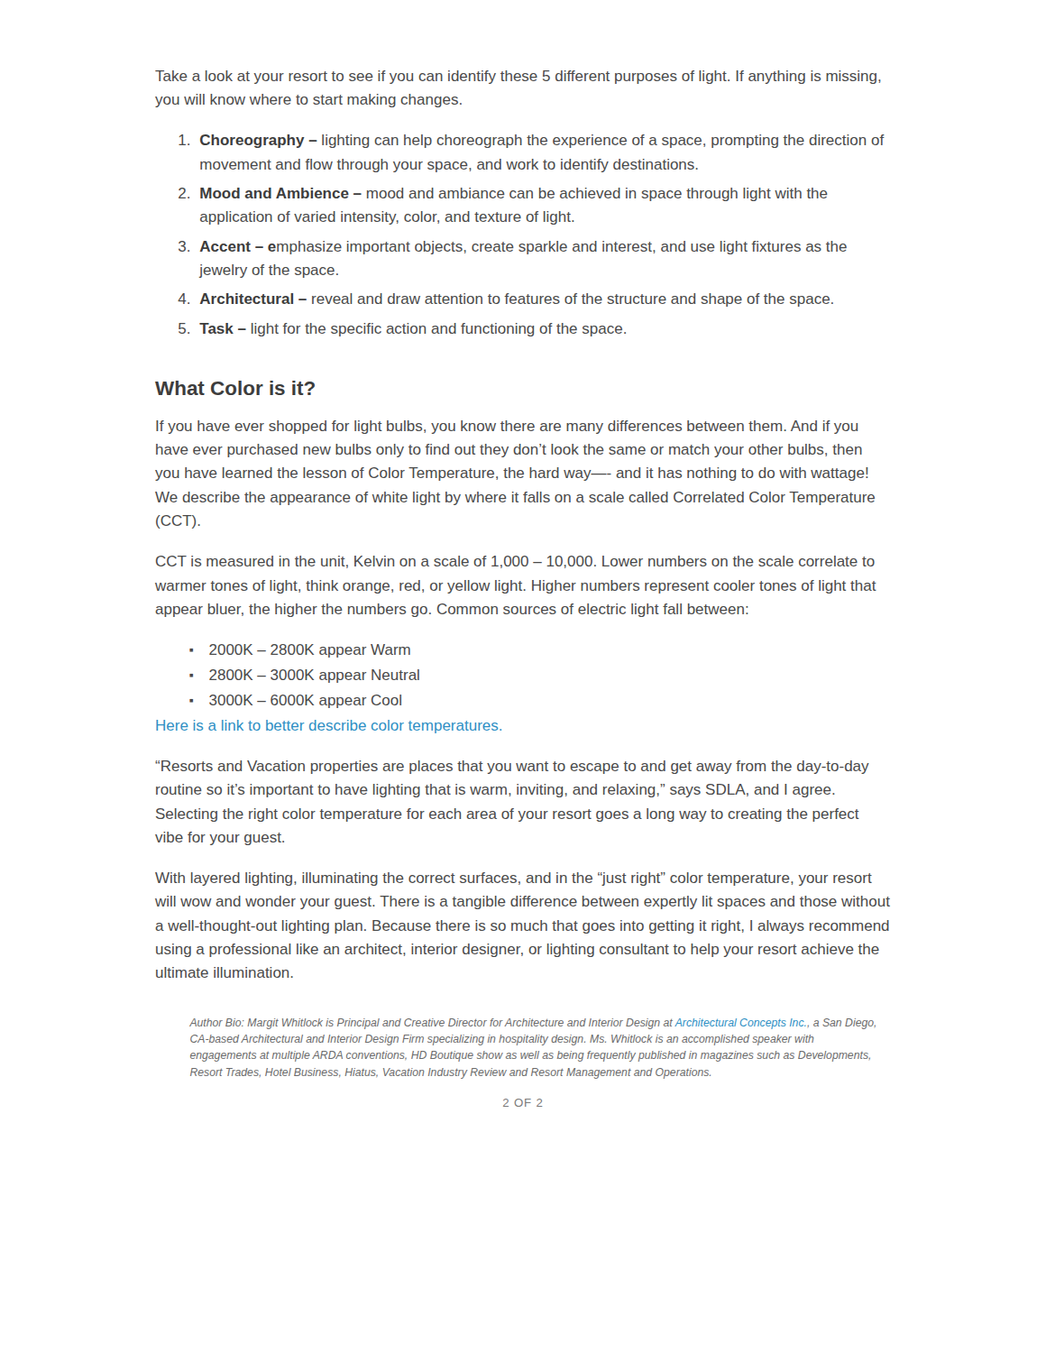Take a look at your resort to see if you can identify these 5 different purposes of light. If anything is missing, you will know where to start making changes.
Choreography – lighting can help choreograph the experience of a space, prompting the direction of movement and flow through your space, and work to identify destinations.
Mood and Ambience – mood and ambiance can be achieved in space through light with the application of varied intensity, color, and texture of light.
Accent – emphasize important objects, create sparkle and interest, and use light fixtures as the jewelry of the space.
Architectural – reveal and draw attention to features of the structure and shape of the space.
Task – light for the specific action and functioning of the space.
What Color is it?
If you have ever shopped for light bulbs, you know there are many differences between them. And if you have ever purchased new bulbs only to find out they don’t look the same or match your other bulbs, then you have learned the lesson of Color Temperature, the hard way—- and it has nothing to do with wattage! We describe the appearance of white light by where it falls on a scale called Correlated Color Temperature (CCT).
CCT is measured in the unit, Kelvin on a scale of 1,000 – 10,000. Lower numbers on the scale correlate to warmer tones of light, think orange, red, or yellow light. Higher numbers represent cooler tones of light that appear bluer, the higher the numbers go. Common sources of electric light fall between:
2000K – 2800K appear Warm
2800K – 3000K appear Neutral
3000K – 6000K appear Cool
Here is a link to better describe color temperatures.
“Resorts and Vacation properties are places that you want to escape to and get away from the day-to-day routine so it’s important to have lighting that is warm, inviting, and relaxing,” says SDLA, and I agree. Selecting the right color temperature for each area of your resort goes a long way to creating the perfect vibe for your guest.
With layered lighting, illuminating the correct surfaces, and in the “just right” color temperature, your resort will wow and wonder your guest. There is a tangible difference between expertly lit spaces and those without a well-thought-out lighting plan. Because there is so much that goes into getting it right, I always recommend using a professional like an architect, interior designer, or lighting consultant to help your resort achieve the ultimate illumination.
Author Bio: Margit Whitlock is Principal and Creative Director for Architecture and Interior Design at Architectural Concepts Inc., a San Diego, CA-based Architectural and Interior Design Firm specializing in hospitality design. Ms. Whitlock is an accomplished speaker with engagements at multiple ARDA conventions, HD Boutique show as well as being frequently published in magazines such as Developments, Resort Trades, Hotel Business, Hiatus, Vacation Industry Review and Resort Management and Operations.
2 OF 2